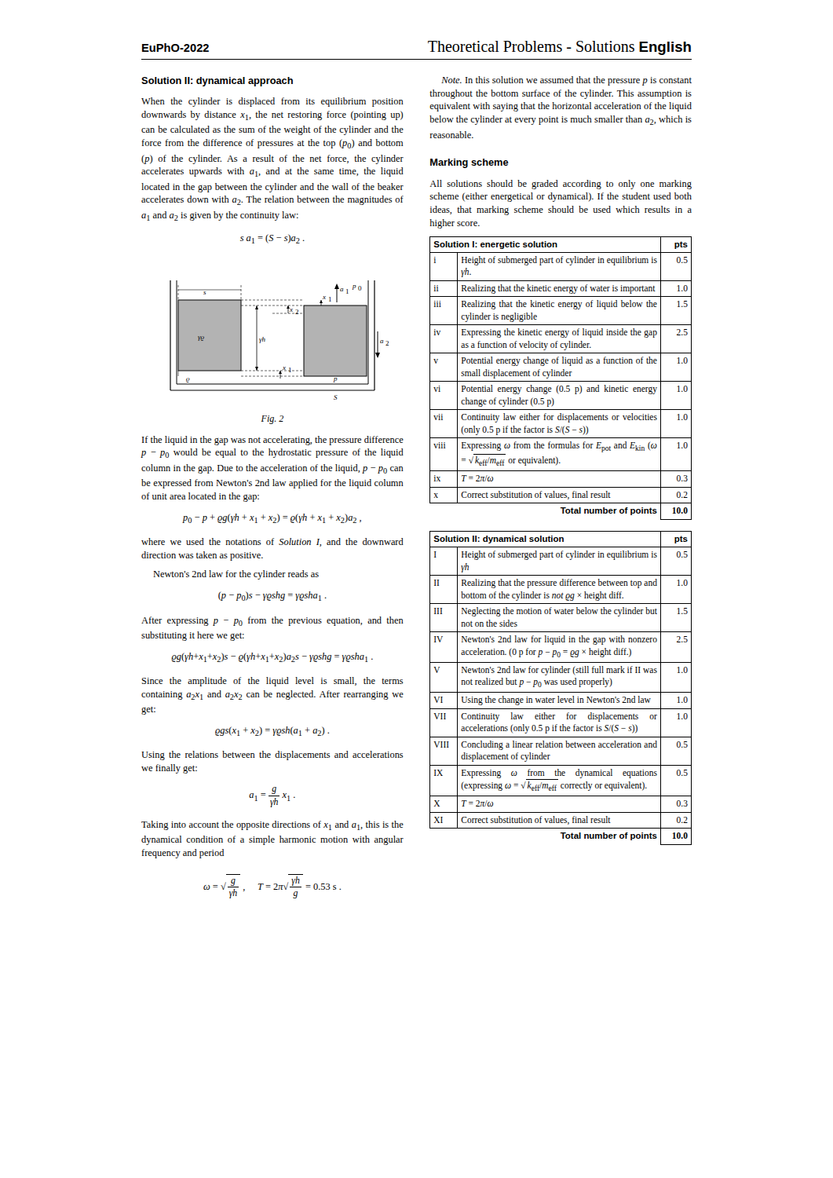EuPhO-2022
Theoretical Problems - Solutions English
Solution II: dynamical approach
When the cylinder is displaced from its equilibrium position downwards by distance x1, the net restoring force (pointing up) can be calculated as the sum of the weight of the cylinder and the force from the difference of pressures at the top (p0) and bottom (p) of the cylinder. As a result of the net force, the cylinder accelerates upwards with a1, and at the same time, the liquid located in the gap between the cylinder and the wall of the beaker accelerates down with a2. The relation between the magnitudes of a1 and a2 is given by the continuity law:
s a1 = (S − s)a2 .
s p0 a1 x1 x2 γϱ γh x1 a2 ϱ p S
Fig. 2
If the liquid in the gap was not accelerating, the pressure difference p − p0 would be equal to the hydrostatic pressure of the liquid column in the gap. Due to the acceleration of the liquid, p − p0 can be expressed from Newton's 2nd law applied for the liquid column of unit area located in the gap:
p0 − p + ϱg(γh + x1 + x2) = ϱ(γh + x1 + x2)a2 ,
where we used the notations of Solution I, and the downward direction was taken as positive.
Newton's 2nd law for the cylinder reads as
(p − p0)s − γϱshg = γϱsha1 .
After expressing p − p0 from the previous equation, and then substituting it here we get:
ϱg(γh+x1+x2)s − ϱ(γh+x1+x2)a2s − γϱshg = γϱsha1 .
Since the amplitude of the liquid level is small, the terms containing a2x1 and a2x2 can be neglected. After rearranging we get:
ϱgs(x1 + x2) = γϱsh(a1 + a2) .
Using the relations between the displacements and accelerations we finally get:
a1 = gγh x1 .
Taking into account the opposite directions of x1 and a1, this is the dynamical condition of a simple harmonic motion with angular frequency and period
ω = √gγh , T = 2π√γh g = 0.53 s .
Note. In this solution we assumed that the pressure p is constant throughout the bottom surface of the cylinder. This assumption is equivalent with saying that the horizontal acceleration of the liquid below the cylinder at every point is much smaller than a2, which is reasonable.
Marking scheme
All solutions should be graded according to only one marking scheme (either energetical or dynamical). If the student used both ideas, that marking scheme should be used which results in a higher score.
| Solution I: energetic solution | pts |
| --- | --- |
| i | Height of submerged part of cylinder in equilibrium is γh . | 0.5 |
| ii | Realizing that the kinetic energy of water is important | 1.0 |
| iii | Realizing that the kinetic energy of liquid below the cylinder is negligible | 1.5 |
| iv | Expressing the kinetic energy of liquid inside the gap as a function of velocity of cylinder. | 2.5 |
| v | Potential energy change of liquid as a function of the small displacement of cylinder | 1.0 |
| vi | Potential energy change (0.5 p) and kinetic energy change of cylinder (0.5 p) | 1.0 |
| vii | Continuity law either for displacements or velocities (only 0.5 p if the factor is S /( S − s )) | 1.0 |
| viii | Expressing ω from the formulas for E pot and E kin ( ω = √ k eff / m eff or equivalent). | 1.0 |
| ix | T = 2 π / ω | 0.3 |
| x | Correct substitution of values, final result | 0.2 |
| | Total number of points | 10.0 |
| Solution II: dynamical solution | pts |
| --- | --- |
| I | Height of submerged part of cylinder in equilibrium is γh | 0.5 |
| II | Realizing that the pressure difference between top and bottom of the cylinder is not ϱg × height diff. | 1.0 |
| III | Neglecting the motion of water below the cylinder but not on the sides | 1.5 |
| IV | Newton's 2nd law for liquid in the gap with nonzero acceleration. (0 p for p − p 0 = ϱg × height diff.) | 2.5 |
| V | Newton's 2nd law for cylinder (still full mark if II was not realized but p − p 0 was used properly) | 1.0 |
| VI | Using the change in water level in Newton's 2nd law | 1.0 |
| VII | Continuity law either for displacements or accelerations (only 0.5 p if the factor is S /( S − s )) | 1.0 |
| VIII | Concluding a linear relation between acceleration and displacement of cylinder | 0.5 |
| IX | Expressing ω from the dynamical equations (expressing ω = √ k eff / m eff correctly or equivalent). | 0.5 |
| X | T = 2 π / ω | 0.3 |
| XI | Correct substitution of values, final result | 0.2 |
| | Total number of points | 10.0 |